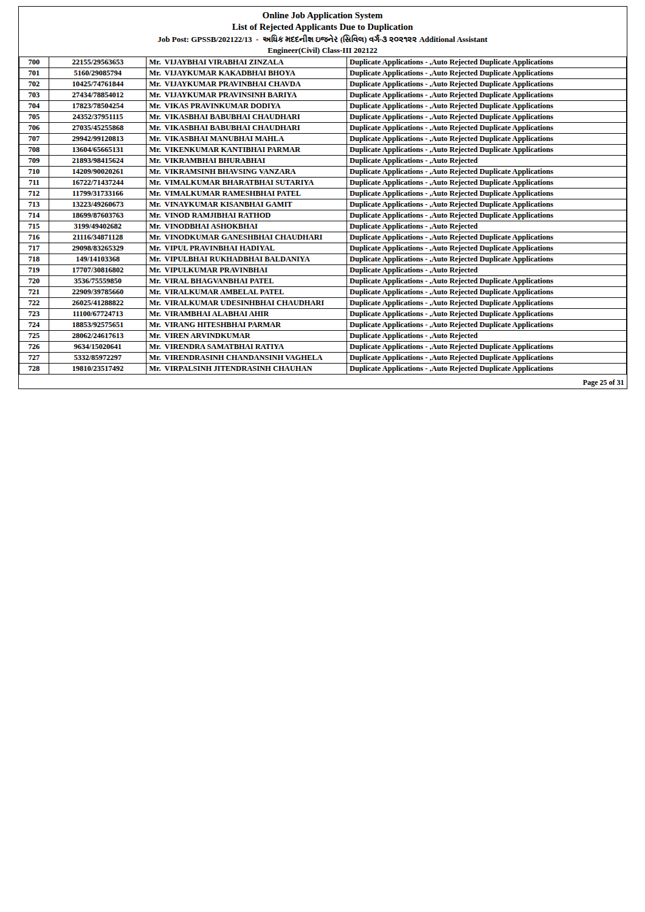Online Job Application System
List of Rejected Applicants Due to Duplication
Job Post: GPSSB/202122/13 - અધિક મદદનીશ ઇજનેર (સિવિલ) વર્ગ-૩ ૨૦૨૧૨૨ Additional Assistant Engineer(Civil) Class-III 202122
| 700 | 22155/29563653 | Mr. VIJAYBHAI VIRABHAI ZINZALA | Duplicate Applications - ,Auto Rejected Duplicate Applications |
| 701 | 5160/29085794 | Mr. VIJAYKUMAR KAKADBHAI BHOYA | Duplicate Applications - ,Auto Rejected Duplicate Applications |
| 702 | 10425/74761844 | Mr. VIJAYKUMAR PRAVINBHAI CHAVDA | Duplicate Applications - ,Auto Rejected Duplicate Applications |
| 703 | 27434/78854012 | Mr. VIJAYKUMAR PRAVINSINH BARIYA | Duplicate Applications - ,Auto Rejected Duplicate Applications |
| 704 | 17823/78504254 | Mr. VIKAS PRAVINKUMAR DODIYA | Duplicate Applications - ,Auto Rejected Duplicate Applications |
| 705 | 24352/37951115 | Mr. VIKASBHAI BABUBHAI CHAUDHARI | Duplicate Applications - ,Auto Rejected Duplicate Applications |
| 706 | 27035/45255868 | Mr. VIKASBHAI BABUBHAI CHAUDHARI | Duplicate Applications - ,Auto Rejected Duplicate Applications |
| 707 | 29942/99120813 | Mr. VIKASBHAI MANUBHAI MAHLA | Duplicate Applications - ,Auto Rejected Duplicate Applications |
| 708 | 13604/65665131 | Mr. VIKENKUMAR KANTIBHAI PARMAR | Duplicate Applications - ,Auto Rejected Duplicate Applications |
| 709 | 21893/98415624 | Mr. VIKRAMBHAI BHURABHAI | Duplicate Applications - ,Auto Rejected |
| 710 | 14209/90020261 | Mr. VIKRAMSINH BHAVSING VANZARA | Duplicate Applications - ,Auto Rejected Duplicate Applications |
| 711 | 16722/71437244 | Mr. VIMALKUMAR BHARATBHAI SUTARIYA | Duplicate Applications - ,Auto Rejected Duplicate Applications |
| 712 | 11799/31733166 | Mr. VIMALKUMAR RAMESHBHAI PATEL | Duplicate Applications - ,Auto Rejected Duplicate Applications |
| 713 | 13223/49260673 | Mr. VINAYKUMAR KISANBHAI GAMIT | Duplicate Applications - ,Auto Rejected Duplicate Applications |
| 714 | 18699/87603763 | Mr. VINOD RAMJIBHAI RATHOD | Duplicate Applications - ,Auto Rejected Duplicate Applications |
| 715 | 3199/49402682 | Mr. VINODBHAI ASHOKBHAI | Duplicate Applications - ,Auto Rejected |
| 716 | 21116/34871128 | Mr. VINODKUMAR GANESHBHAI CHAUDHARI | Duplicate Applications - ,Auto Rejected Duplicate Applications |
| 717 | 29098/83265329 | Mr. VIPUL PRAVINBHAI HADIYAL | Duplicate Applications - ,Auto Rejected Duplicate Applications |
| 718 | 149/14103368 | Mr. VIPULBHAI RUKHADBHAI BALDANIYA | Duplicate Applications - ,Auto Rejected Duplicate Applications |
| 719 | 17707/30816802 | Mr. VIPULKUMAR PRAVINBHAI | Duplicate Applications - ,Auto Rejected |
| 720 | 3536/75559850 | Mr. VIRAL BHAGVANBHAI PATEL | Duplicate Applications - ,Auto Rejected Duplicate Applications |
| 721 | 22909/39785660 | Mr. VIRALKUMAR AMBELAL PATEL | Duplicate Applications - ,Auto Rejected Duplicate Applications |
| 722 | 26025/41288822 | Mr. VIRALKUMAR UDESINHBHAI CHAUDHARI | Duplicate Applications - ,Auto Rejected Duplicate Applications |
| 723 | 11100/67724713 | Mr. VIRAMBHAI ALABHAI AHIR | Duplicate Applications - ,Auto Rejected Duplicate Applications |
| 724 | 18853/92575651 | Mr. VIRANG HITESHBHAI PARMAR | Duplicate Applications - ,Auto Rejected Duplicate Applications |
| 725 | 28062/24617613 | Mr. VIREN ARVINDKUMAR | Duplicate Applications - ,Auto Rejected |
| 726 | 9634/15020641 | Mr. VIRENDRA SAMATBHAI RATIYA | Duplicate Applications - ,Auto Rejected Duplicate Applications |
| 727 | 5332/85972297 | Mr. VIRENDRASINH CHANDANSINH VAGHELA | Duplicate Applications - ,Auto Rejected Duplicate Applications |
| 728 | 19810/23517492 | Mr. VIRPALSINH JITENDRASINH CHAUHAN | Duplicate Applications - ,Auto Rejected Duplicate Applications |
Page 25 of 31